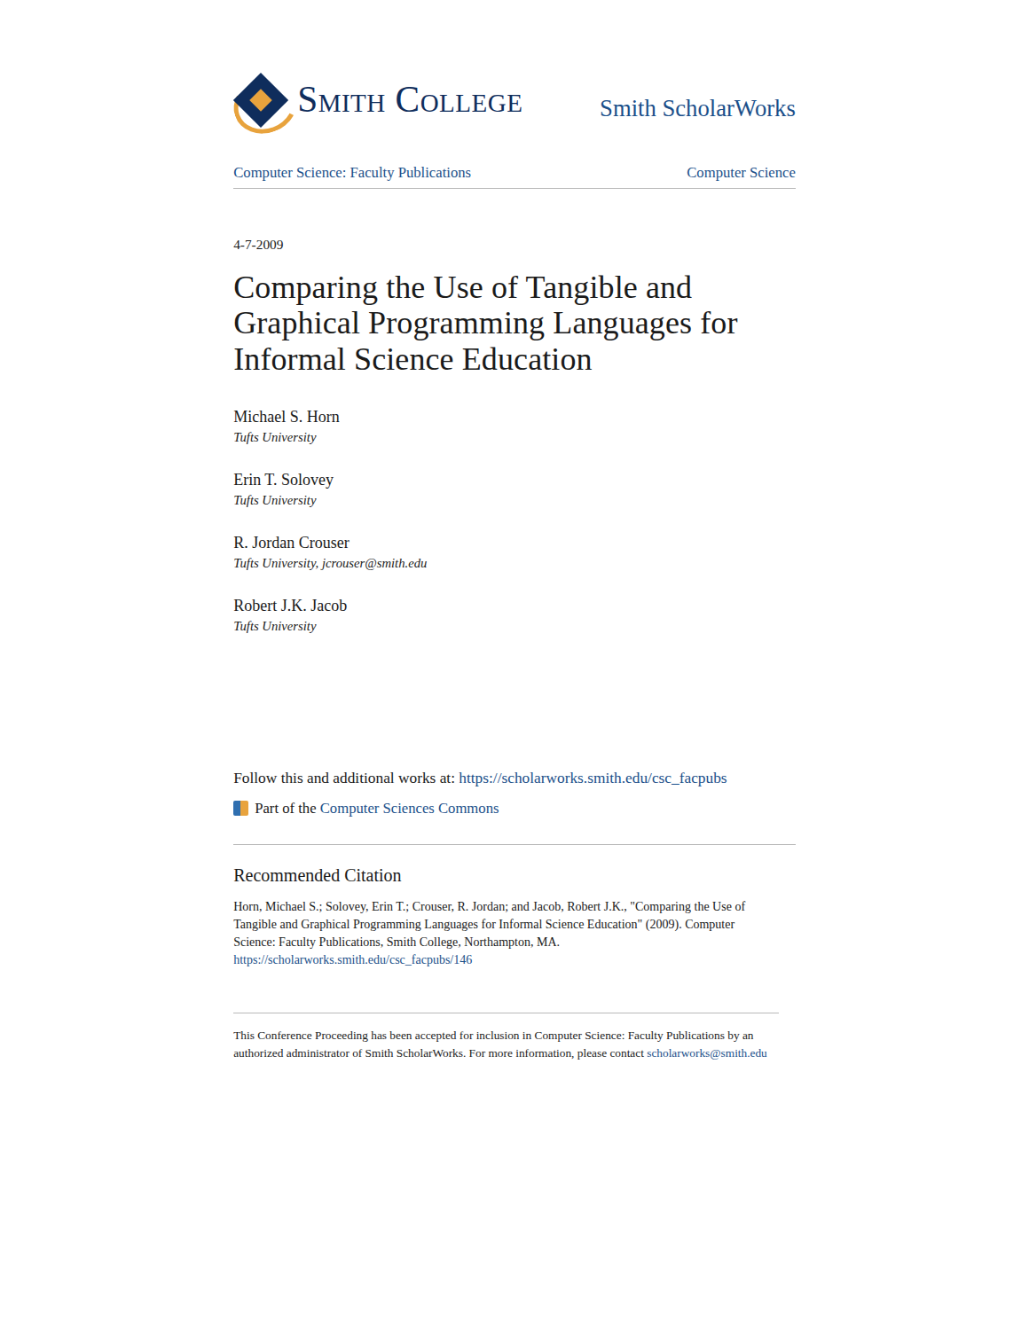Smith College
Smith ScholarWorks
Computer Science: Faculty Publications
Computer Science
4-7-2009
Comparing the Use of Tangible and Graphical Programming Languages for Informal Science Education
Michael S. Horn Tufts University
Erin T. Solovey Tufts University
R. Jordan Crouser Tufts University, jcrouser@smith.edu
Robert J.K. Jacob Tufts University
Follow this and additional works at: https://scholarworks.smith.edu/csc_facpubs
Part of the Computer Sciences Commons
Recommended Citation
Horn, Michael S.; Solovey, Erin T.; Crouser, R. Jordan; and Jacob, Robert J.K., "Comparing the Use of Tangible and Graphical Programming Languages for Informal Science Education" (2009). Computer Science: Faculty Publications, Smith College, Northampton, MA.
https://scholarworks.smith.edu/csc_facpubs/146
This Conference Proceeding has been accepted for inclusion in Computer Science: Faculty Publications by an authorized administrator of Smith ScholarWorks. For more information, please contact scholarworks@smith.edu